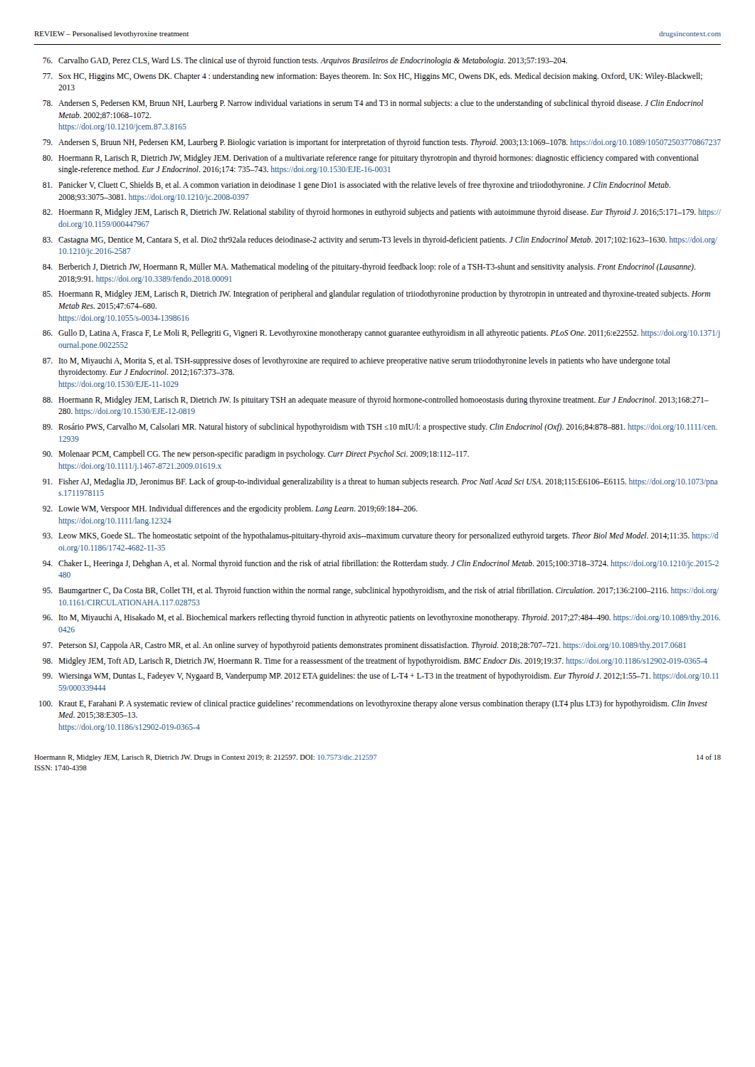REVIEW – Personalised levothyroxine treatment
drugsincontext.com
76. Carvalho GAD, Perez CLS, Ward LS. The clinical use of thyroid function tests. Arquivos Brasileiros de Endocrinologia & Metabologia. 2013;57:193–204.
77. Sox HC, Higgins MC, Owens DK. Chapter 4 : understanding new information: Bayes theorem. In: Sox HC, Higgins MC, Owens DK, eds. Medical decision making. Oxford, UK: Wiley-Blackwell; 2013
78. Andersen S, Pedersen KM, Bruun NH, Laurberg P. Narrow individual variations in serum T4 and T3 in normal subjects: a clue to the understanding of subclinical thyroid disease. J Clin Endocrinol Metab. 2002;87:1068–1072.
https://doi.org/10.1210/jcem.87.3.8165
79. Andersen S, Bruun NH, Pedersen KM, Laurberg P. Biologic variation is important for interpretation of thyroid function tests. Thyroid. 2003;13:1069–1078. https://doi.org/10.1089/105072503770867237
80. Hoermann R, Larisch R, Dietrich JW, Midgley JEM. Derivation of a multivariate reference range for pituitary thyrotropin and thyroid hormones: diagnostic efficiency compared with conventional single-reference method. Eur J Endocrinol. 2016;174: 735–743. https://doi.org/10.1530/EJE-16-0031
81. Panicker V, Cluett C, Shields B, et al. A common variation in deiodinase 1 gene Dio1 is associated with the relative levels of free thyroxine and triiodothyronine. J Clin Endocrinol Metab. 2008;93:3075–3081. https://doi.org/10.1210/jc.2008-0397
82. Hoermann R, Midgley JEM, Larisch R, Dietrich JW. Relational stability of thyroid hormones in euthyroid subjects and patients with autoimmune thyroid disease. Eur Thyroid J. 2016;5:171–179. https://doi.org/10.1159/000447967
83. Castagna MG, Dentice M, Cantara S, et al. Dio2 thr92ala reduces deiodinase-2 activity and serum-T3 levels in thyroid-deficient patients. J Clin Endocrinol Metab. 2017;102:1623–1630. https://doi.org/10.1210/jc.2016-2587
84. Berberich J, Dietrich JW, Hoermann R, Müller MA. Mathematical modeling of the pituitary-thyroid feedback loop: role of a TSH-T3-shunt and sensitivity analysis. Front Endocrinol (Lausanne). 2018;9:91. https://doi.org/10.3389/fendo.2018.00091
85. Hoermann R, Midgley JEM, Larisch R, Dietrich JW. Integration of peripheral and glandular regulation of triiodothyronine production by thyrotropin in untreated and thyroxine-treated subjects. Horm Metab Res. 2015;47:674–680.
https://doi.org/10.1055/s-0034-1398616
86. Gullo D, Latina A, Frasca F, Le Moli R, Pellegriti G, Vigneri R. Levothyroxine monotherapy cannot guarantee euthyroidism in all athyreotic patients. PLoS One. 2011;6:e22552. https://doi.org/10.1371/journal.pone.0022552
87. Ito M, Miyauchi A, Morita S, et al. TSH-suppressive doses of levothyroxine are required to achieve preoperative native serum triiodothyronine levels in patients who have undergone total thyroidectomy. Eur J Endocrinol. 2012;167:373–378.
https://doi.org/10.1530/EJE-11-1029
88. Hoermann R, Midgley JEM, Larisch R, Dietrich JW. Is pituitary TSH an adequate measure of thyroid hormone-controlled homoeostasis during thyroxine treatment. Eur J Endocrinol. 2013;168:271–280. https://doi.org/10.1530/EJE-12-0819
89. Rosário PWS, Carvalho M, Calsolari MR. Natural history of subclinical hypothyroidism with TSH ≤10 mIU/l: a prospective study. Clin Endocrinol (Oxf). 2016;84:878–881. https://doi.org/10.1111/cen.12939
90. Molenaar PCM, Campbell CG. The new person-specific paradigm in psychology. Curr Direct Psychol Sci. 2009;18:112–117.
https://doi.org/10.1111/j.1467-8721.2009.01619.x
91. Fisher AJ, Medaglia JD, Jeronimus BF. Lack of group-to-individual generalizability is a threat to human subjects research. Proc Natl Acad Sci USA. 2018;115:E6106–E6115. https://doi.org/10.1073/pnas.1711978115
92. Lowie WM, Verspoor MH. Individual differences and the ergodicity problem. Lang Learn. 2019;69:184–206.
https://doi.org/10.1111/lang.12324
93. Leow MKS, Goede SL. The homeostatic setpoint of the hypothalamus-pituitary-thyroid axis--maximum curvature theory for personalized euthyroid targets. Theor Biol Med Model. 2014;11:35. https://doi.org/10.1186/1742-4682-11-35
94. Chaker L, Heeringa J, Dehghan A, et al. Normal thyroid function and the risk of atrial fibrillation: the Rotterdam study. J Clin Endocrinol Metab. 2015;100:3718–3724. https://doi.org/10.1210/jc.2015-2480
95. Baumgartner C, Da Costa BR, Collet TH, et al. Thyroid function within the normal range, subclinical hypothyroidism, and the risk of atrial fibrillation. Circulation. 2017;136:2100–2116. https://doi.org/10.1161/CIRCULATIONAHA.117.028753
96. Ito M, Miyauchi A, Hisakado M, et al. Biochemical markers reflecting thyroid function in athyreotic patients on levothyroxine monotherapy. Thyroid. 2017;27:484–490. https://doi.org/10.1089/thy.2016.0426
97. Peterson SJ, Cappola AR, Castro MR, et al. An online survey of hypothyroid patients demonstrates prominent dissatisfaction. Thyroid. 2018;28:707–721. https://doi.org/10.1089/thy.2017.0681
98. Midgley JEM, Toft AD, Larisch R, Dietrich JW, Hoermann R. Time for a reassessment of the treatment of hypothyroidism. BMC Endocr Dis. 2019;19:37. https://doi.org/10.1186/s12902-019-0365-4
99. Wiersinga WM, Duntas L, Fadeyev V, Nygaard B, Vanderpump MP. 2012 ETA guidelines: the use of L-T4 + L-T3 in the treatment of hypothyroidism. Eur Thyroid J. 2012;1:55–71. https://doi.org/10.1159/000339444
100. Kraut E, Farahani P. A systematic review of clinical practice guidelines’ recommendations on levothyroxine therapy alone versus combination therapy (LT4 plus LT3) for hypothyroidism. Clin Invest Med. 2015;38:E305–13.
https://doi.org/10.1186/s12902-019-0365-4
Hoermann R, Midgley JEM, Larisch R, Dietrich JW. Drugs in Context 2019; 8: 212597. DOI: 10.7573/dic.212597 ISSN: 1740-4398
14 of 18